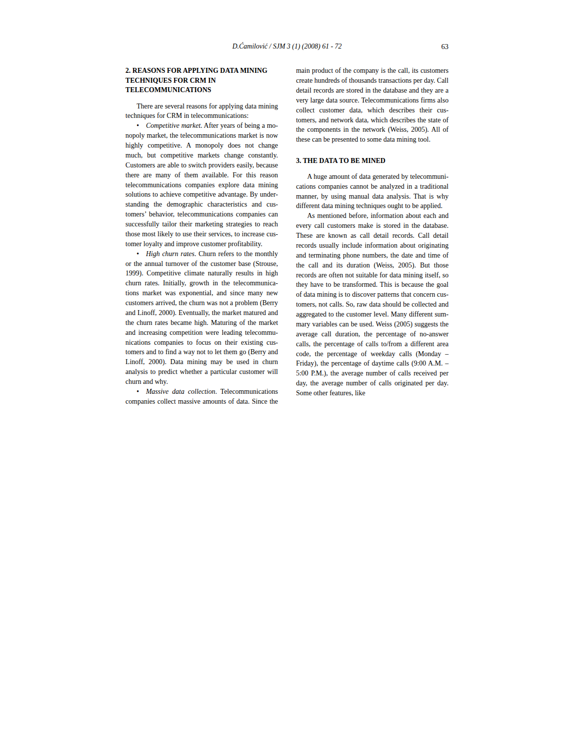D.Ćamilović / SJM 3 (1) (2008) 61 - 72 63
2. REASONS FOR APPLYING DATA MINING TECHNIQUES FOR CRM IN TELECOMMUNICATIONS
There are several reasons for applying data mining techniques for CRM in telecommunications:
• Competitive market. After years of being a monopoly market, the telecommunications market is now highly competitive. A monopoly does not change much, but competitive markets change constantly. Customers are able to switch providers easily, because there are many of them available. For this reason telecommunications companies explore data mining solutions to achieve competitive advantage. By understanding the demographic characteristics and customers’ behavior, telecommunications companies can successfully tailor their marketing strategies to reach those most likely to use their services, to increase customer loyalty and improve customer profitability.
• High churn rates. Churn refers to the monthly or the annual turnover of the customer base (Strouse, 1999). Competitive climate naturally results in high churn rates. Initially, growth in the telecommunications market was exponential, and since many new customers arrived, the churn was not a problem (Berry and Linoff, 2000). Eventually, the market matured and the churn rates became high. Maturing of the market and increasing competition were leading telecommunications companies to focus on their existing customers and to find a way not to let them go (Berry and Linoff, 2000). Data mining may be used in churn analysis to predict whether a particular customer will churn and why.
• Massive data collection. Telecommunications companies collect massive amounts of data. Since the main product of the company is the call, its customers create hundreds of thousands transactions per day. Call detail records are stored in the database and they are a very large data source. Telecommunications firms also collect customer data, which describes their customers, and network data, which describes the state of the components in the network (Weiss, 2005). All of these can be presented to some data mining tool.
3. THE DATA TO BE MINED
A huge amount of data generated by telecommunications companies cannot be analyzed in a traditional manner, by using manual data analysis. That is why different data mining techniques ought to be applied.
As mentioned before, information about each and every call customers make is stored in the database. These are known as call detail records. Call detail records usually include information about originating and terminating phone numbers, the date and time of the call and its duration (Weiss, 2005). But those records are often not suitable for data mining itself, so they have to be transformed. This is because the goal of data mining is to discover patterns that concern customers, not calls. So, raw data should be collected and aggregated to the customer level. Many different summary variables can be used. Weiss (2005) suggests the average call duration, the percentage of no-answer calls, the percentage of calls to/from a different area code, the percentage of weekday calls (Monday – Friday), the percentage of daytime calls (9:00 A.M. – 5:00 P.M.), the average number of calls received per day, the average number of calls originated per day. Some other features, like